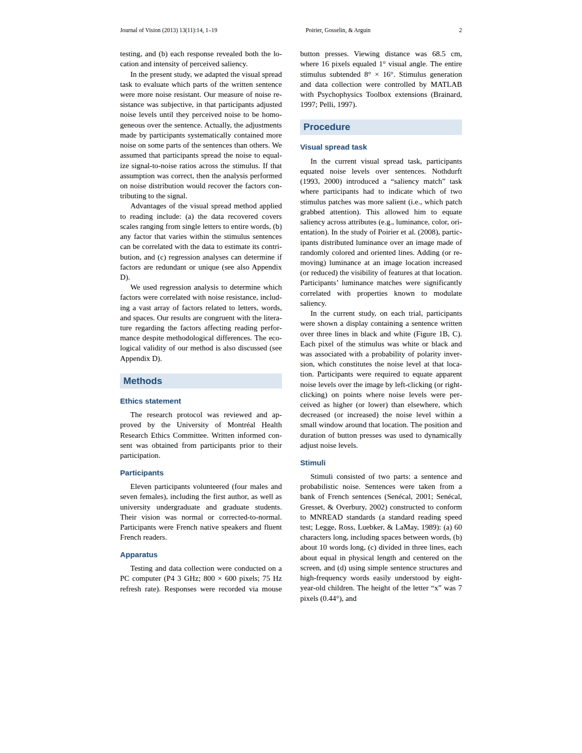Journal of Vision (2013) 13(11):14, 1–19 Poirier, Gosselin, & Arguin 2
testing, and (b) each response revealed both the location and intensity of perceived saliency.
In the present study, we adapted the visual spread task to evaluate which parts of the written sentence were more noise resistant. Our measure of noise resistance was subjective, in that participants adjusted noise levels until they perceived noise to be homogeneous over the sentence. Actually, the adjustments made by participants systematically contained more noise on some parts of the sentences than others. We assumed that participants spread the noise to equalize signal-to-noise ratios across the stimulus. If that assumption was correct, then the analysis performed on noise distribution would recover the factors contributing to the signal.
Advantages of the visual spread method applied to reading include: (a) the data recovered covers scales ranging from single letters to entire words, (b) any factor that varies within the stimulus sentences can be correlated with the data to estimate its contribution, and (c) regression analyses can determine if factors are redundant or unique (see also Appendix D).
We used regression analysis to determine which factors were correlated with noise resistance, including a vast array of factors related to letters, words, and spaces. Our results are congruent with the literature regarding the factors affecting reading performance despite methodological differences. The ecological validity of our method is also discussed (see Appendix D).
Methods
Ethics statement
The research protocol was reviewed and approved by the University of Montréal Health Research Ethics Committee. Written informed consent was obtained from participants prior to their participation.
Participants
Eleven participants volunteered (four males and seven females), including the first author, as well as university undergraduate and graduate students. Their vision was normal or corrected-to-normal. Participants were French native speakers and fluent French readers.
Apparatus
Testing and data collection were conducted on a PC computer (P4 3 GHz; 800 × 600 pixels; 75 Hz refresh rate). Responses were recorded via mouse button presses. Viewing distance was 68.5 cm, where 16 pixels equaled 1° visual angle. The entire stimulus subtended 8° × 16°. Stimulus generation and data collection were controlled by MATLAB with Psychophysics Toolbox extensions (Brainard, 1997; Pelli, 1997).
Procedure
Visual spread task
In the current visual spread task, participants equated noise levels over sentences. Nothdurft (1993, 2000) introduced a “saliency match” task where participants had to indicate which of two stimulus patches was more salient (i.e., which patch grabbed attention). This allowed him to equate saliency across attributes (e.g., luminance, color, orientation). In the study of Poirier et al. (2008), participants distributed luminance over an image made of randomly colored and oriented lines. Adding (or removing) luminance at an image location increased (or reduced) the visibility of features at that location. Participants’ luminance matches were significantly correlated with properties known to modulate saliency.
In the current study, on each trial, participants were shown a display containing a sentence written over three lines in black and white (Figure 1B, C). Each pixel of the stimulus was white or black and was associated with a probability of polarity inversion, which constitutes the noise level at that location. Participants were required to equate apparent noise levels over the image by left-clicking (or right-clicking) on points where noise levels were perceived as higher (or lower) than elsewhere, which decreased (or increased) the noise level within a small window around that location. The position and duration of button presses was used to dynamically adjust noise levels.
Stimuli
Stimuli consisted of two parts: a sentence and probabilistic noise. Sentences were taken from a bank of French sentences (Senécal, 2001; Senécal, Gresset, & Overbury, 2002) constructed to conform to MNREAD standards (a standard reading speed test; Legge, Ross, Luebker, & LaMay, 1989): (a) 60 characters long, including spaces between words, (b) about 10 words long, (c) divided in three lines, each about equal in physical length and centered on the screen, and (d) using simple sentence structures and high-frequency words easily understood by eight-year-old children. The height of the letter “x” was 7 pixels (0.44°), and